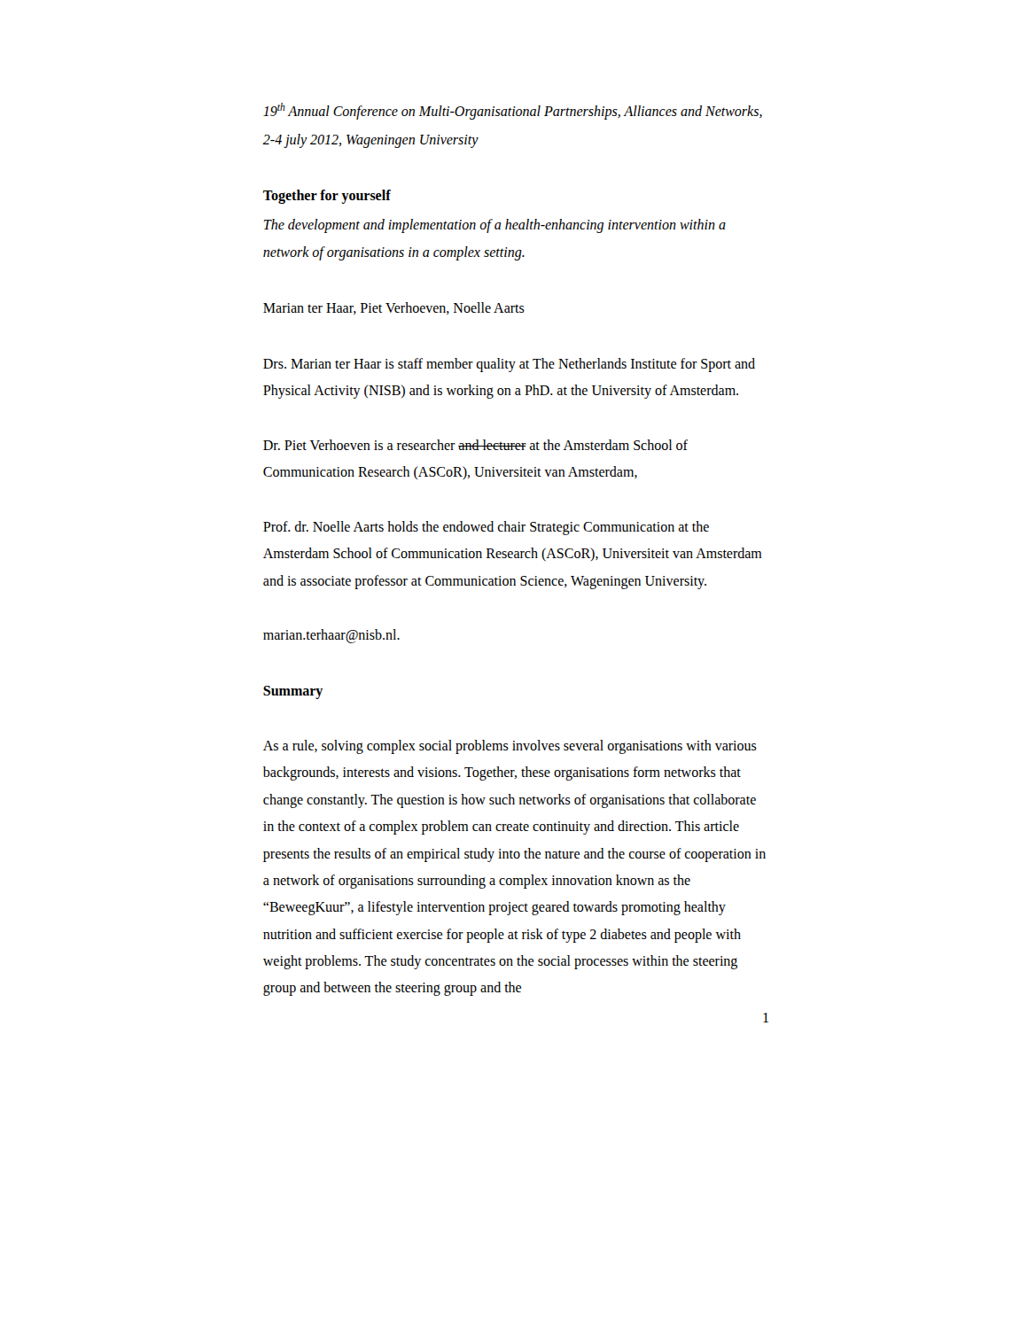19th Annual Conference on Multi-Organisational Partnerships, Alliances and Networks, 2-4 july 2012, Wageningen University
Together for yourself
The development and implementation of a health-enhancing intervention within a network of organisations in a complex setting.
Marian ter Haar, Piet Verhoeven, Noelle Aarts
Drs. Marian ter Haar is staff member quality at The Netherlands Institute for Sport and Physical Activity (NISB) and is working on a PhD. at the University of Amsterdam.
Dr. Piet Verhoeven is a researcher and lecturer at the Amsterdam School of Communication Research (ASCoR), Universiteit van Amsterdam,
Prof. dr. Noelle Aarts holds the endowed chair Strategic Communication at the Amsterdam School of Communication Research (ASCoR), Universiteit van Amsterdam and is associate professor at Communication Science, Wageningen University.
marian.terhaar@nisb.nl.
Summary
As a rule, solving complex social problems involves several organisations with various backgrounds, interests and visions. Together, these organisations form networks that change constantly. The question is how such networks of organisations that collaborate in the context of a complex problem can create continuity and direction. This article presents the results of an empirical study into the nature and the course of cooperation in a network of organisations surrounding a complex innovation known as the “BeweegKuur”, a lifestyle intervention project geared towards promoting healthy nutrition and sufficient exercise for people at risk of type 2 diabetes and people with weight problems. The study concentrates on the social processes within the steering group and between the steering group and the
1